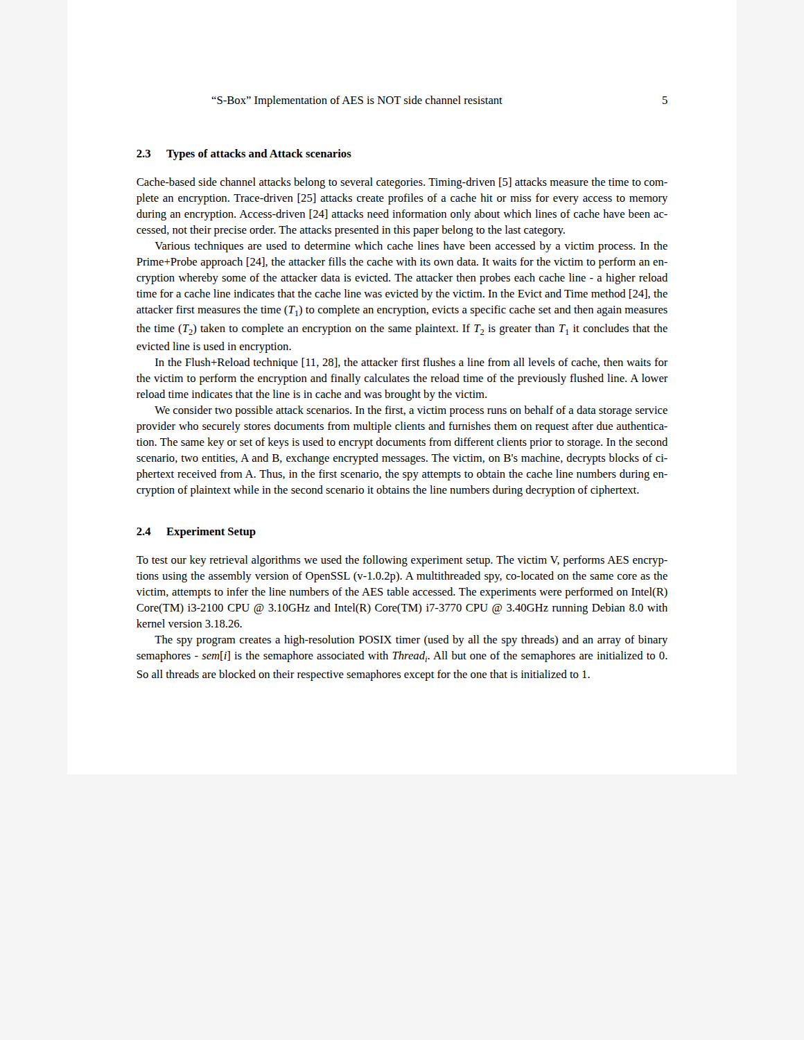“S-Box” Implementation of AES is NOT side channel resistant 5
2.3 Types of attacks and Attack scenarios
Cache-based side channel attacks belong to several categories. Timing-driven [5] attacks measure the time to complete an encryption. Trace-driven [25] attacks create profiles of a cache hit or miss for every access to memory during an encryption. Access-driven [24] attacks need information only about which lines of cache have been accessed, not their precise order. The attacks presented in this paper belong to the last category.
Various techniques are used to determine which cache lines have been accessed by a victim process. In the Prime+Probe approach [24], the attacker fills the cache with its own data. It waits for the victim to perform an encryption whereby some of the attacker data is evicted. The attacker then probes each cache line - a higher reload time for a cache line indicates that the cache line was evicted by the victim. In the Evict and Time method [24], the attacker first measures the time (T 1) to complete an encryption, evicts a specific cache set and then again measures the time (T 2) taken to complete an encryption on the same plaintext. If T 2 is greater than T 1 it concludes that the evicted line is used in encryption.
In the Flush+Reload technique [11, 28], the attacker first flushes a line from all levels of cache, then waits for the victim to perform the encryption and finally calculates the reload time of the previously flushed line. A lower reload time indicates that the line is in cache and was brought by the victim.
We consider two possible attack scenarios. In the first, a victim process runs on behalf of a data storage service provider who securely stores documents from multiple clients and furnishes them on request after due authentication. The same key or set of keys is used to encrypt documents from different clients prior to storage. In the second scenario, two entities, A and B, exchange encrypted messages. The victim, on B's machine, decrypts blocks of ciphertext received from A. Thus, in the first scenario, the spy attempts to obtain the cache line numbers during encryption of plaintext while in the second scenario it obtains the line numbers during decryption of ciphertext.
2.4 Experiment Setup
To test our key retrieval algorithms we used the following experiment setup. The victim V, performs AES encryptions using the assembly version of OpenSSL (v-1.0.2p). A multithreaded spy, co-located on the same core as the victim, attempts to infer the line numbers of the AES table accessed. The experiments were performed on Intel(R) Core(TM) i3-2100 CPU @ 3.10GHz and Intel(R) Core(TM) i7-3770 CPU @ 3.40GHz running Debian 8.0 with kernel version 3.18.26.
The spy program creates a high-resolution POSIX timer (used by all the spy threads) and an array of binary semaphores - sem[i] is the semaphore associated with Threadi. All but one of the semaphores are initialized to 0. So all threads are blocked on their respective semaphores except for the one that is initialized to 1.